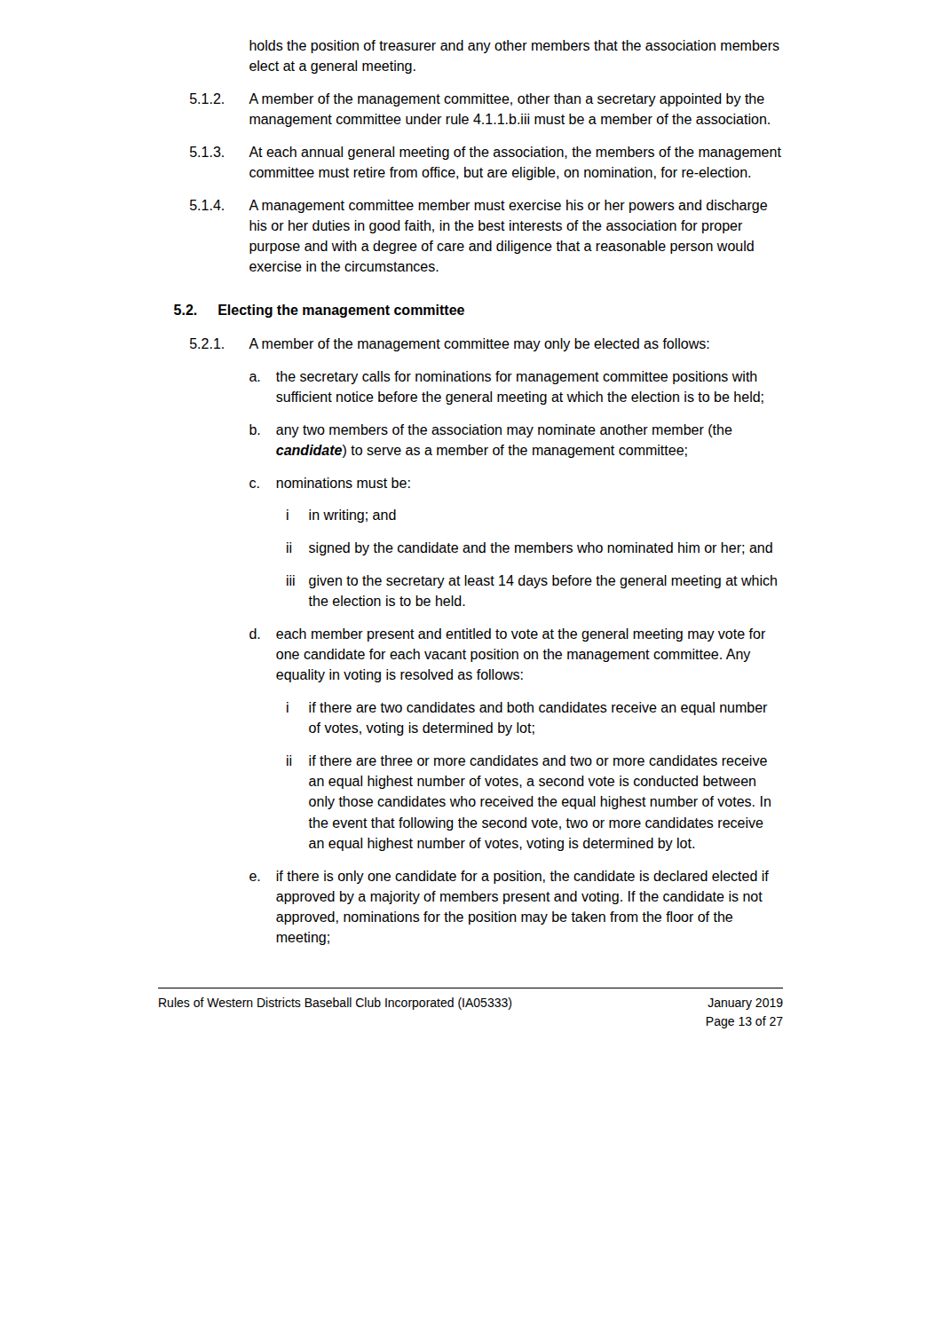holds the position of treasurer and any other members that the association members elect at a general meeting.
5.1.2. A member of the management committee, other than a secretary appointed by the management committee under rule 4.1.1.b.iii must be a member of the association.
5.1.3. At each annual general meeting of the association, the members of the management committee must retire from office, but are eligible, on nomination, for re-election.
5.1.4. A management committee member must exercise his or her powers and discharge his or her duties in good faith, in the best interests of the association for proper purpose and with a degree of care and diligence that a reasonable person would exercise in the circumstances.
5.2. Electing the management committee
5.2.1. A member of the management committee may only be elected as follows:
a. the secretary calls for nominations for management committee positions with sufficient notice before the general meeting at which the election is to be held;
b. any two members of the association may nominate another member (the candidate) to serve as a member of the management committee;
c. nominations must be:
i in writing; and
ii signed by the candidate and the members who nominated him or her; and
iii given to the secretary at least 14 days before the general meeting at which the election is to be held.
d. each member present and entitled to vote at the general meeting may vote for one candidate for each vacant position on the management committee. Any equality in voting is resolved as follows:
i if there are two candidates and both candidates receive an equal number of votes, voting is determined by lot;
ii if there are three or more candidates and two or more candidates receive an equal highest number of votes, a second vote is conducted between only those candidates who received the equal highest number of votes. In the event that following the second vote, two or more candidates receive an equal highest number of votes, voting is determined by lot.
e. if there is only one candidate for a position, the candidate is declared elected if approved by a majority of members present and voting. If the candidate is not approved, nominations for the position may be taken from the floor of the meeting;
Rules of Western Districts Baseball Club Incorporated (IA05333)
January 2019
Page 13 of 27